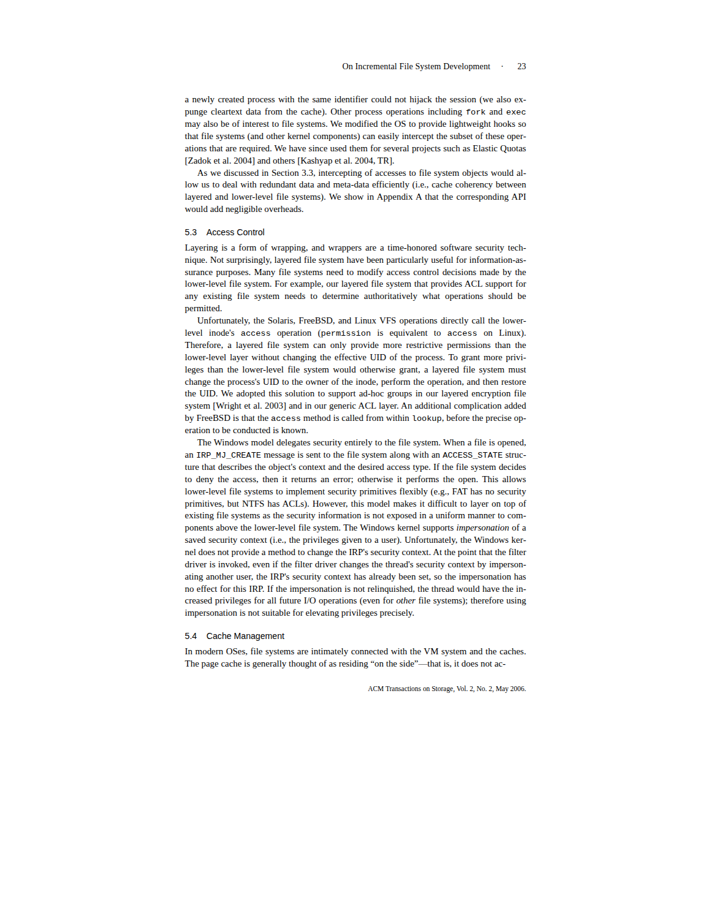On Incremental File System Development·23
a newly created process with the same identifier could not hijack the session (we also expunge cleartext data from the cache). Other process operations including fork and exec may also be of interest to file systems. We modified the OS to provide lightweight hooks so that file systems (and other kernel components) can easily intercept the subset of these operations that are required. We have since used them for several projects such as Elastic Quotas [Zadok et al. 2004] and others [Kashyap et al. 2004, TR].
As we discussed in Section 3.3, intercepting of accesses to file system objects would allow us to deal with redundant data and meta-data efficiently (i.e., cache coherency between layered and lower-level file systems). We show in Appendix A that the corresponding API would add negligible overheads.
5.3 Access Control
Layering is a form of wrapping, and wrappers are a time-honored software security technique. Not surprisingly, layered file system have been particularly useful for information-assurance purposes. Many file systems need to modify access control decisions made by the lower-level file system. For example, our layered file system that provides ACL support for any existing file system needs to determine authoritatively what operations should be permitted.
Unfortunately, the Solaris, FreeBSD, and Linux VFS operations directly call the lower-level inode's access operation (permission is equivalent to access on Linux). Therefore, a layered file system can only provide more restrictive permissions than the lower-level layer without changing the effective UID of the process. To grant more privileges than the lower-level file system would otherwise grant, a layered file system must change the process's UID to the owner of the inode, perform the operation, and then restore the UID. We adopted this solution to support ad-hoc groups in our layered encryption file system [Wright et al. 2003] and in our generic ACL layer. An additional complication added by FreeBSD is that the access method is called from within lookup, before the precise operation to be conducted is known.
The Windows model delegates security entirely to the file system. When a file is opened, an IRP_MJ_CREATE message is sent to the file system along with an ACCESS_STATE structure that describes the object's context and the desired access type. If the file system decides to deny the access, then it returns an error; otherwise it performs the open. This allows lower-level file systems to implement security primitives flexibly (e.g., FAT has no security primitives, but NTFS has ACLs). However, this model makes it difficult to layer on top of existing file systems as the security information is not exposed in a uniform manner to components above the lower-level file system. The Windows kernel supports impersonation of a saved security context (i.e., the privileges given to a user). Unfortunately, the Windows kernel does not provide a method to change the IRP's security context. At the point that the filter driver is invoked, even if the filter driver changes the thread's security context by impersonating another user, the IRP's security context has already been set, so the impersonation has no effect for this IRP. If the impersonation is not relinquished, the thread would have the increased privileges for all future I/O operations (even for other file systems); therefore using impersonation is not suitable for elevating privileges precisely.
5.4 Cache Management
In modern OSes, file systems are intimately connected with the VM system and the caches. The page cache is generally thought of as residing “on the side”—that is, it does not ac-
ACM Transactions on Storage, Vol. 2, No. 2, May 2006.